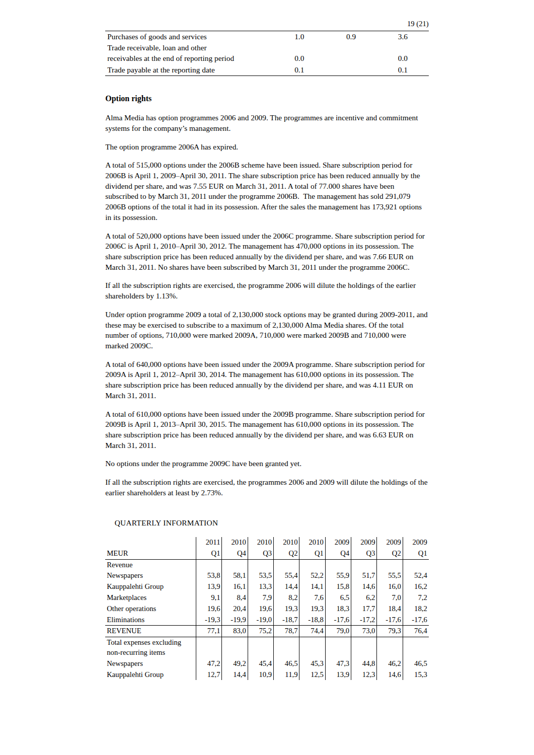19 (21)
| Purchases of goods and services | 1.0 | 0.9 | 3.6 |
| Trade receivable, loan and other receivables at the end of reporting period | 0.0 | | 0.0 |
| Trade payable at the reporting date | 0.1 | | 0.1 |
Option rights
Alma Media has option programmes 2006 and 2009. The programmes are incentive and commitment systems for the company’s management.
The option programme 2006A has expired.
A total of 515,000 options under the 2006B scheme have been issued. Share subscription period for 2006B is April 1, 2009–April 30, 2011. The share subscription price has been reduced annually by the dividend per share, and was 7.55 EUR on March 31, 2011. A total of 77.000 shares have been subscribed to by March 31, 2011 under the programme 2006B. The management has sold 291,079 2006B options of the total it had in its possession. After the sales the management has 173,921 options in its possession.
A total of 520,000 options have been issued under the 2006C programme. Share subscription period for 2006C is April 1, 2010–April 30, 2012. The management has 470,000 options in its possession. The share subscription price has been reduced annually by the dividend per share, and was 7.66 EUR on March 31, 2011. No shares have been subscribed by March 31, 2011 under the programme 2006C.
If all the subscription rights are exercised, the programme 2006 will dilute the holdings of the earlier shareholders by 1.13%.
Under option programme 2009 a total of 2,130,000 stock options may be granted during 2009-2011, and these may be exercised to subscribe to a maximum of 2,130,000 Alma Media shares. Of the total number of options, 710,000 were marked 2009A, 710,000 were marked 2009B and 710,000 were marked 2009C.
A total of 640,000 options have been issued under the 2009A programme. Share subscription period for 2009A is April 1, 2012–April 30, 2014. The management has 610,000 options in its possession. The share subscription price has been reduced annually by the dividend per share, and was 4.11 EUR on March 31, 2011.
A total of 610,000 options have been issued under the 2009B programme. Share subscription period for 2009B is April 1, 2013–April 30, 2015. The management has 610,000 options in its possession. The share subscription price has been reduced annually by the dividend per share, and was 6.63 EUR on March 31, 2011.
No options under the programme 2009C have been granted yet.
If all the subscription rights are exercised, the programmes 2006 and 2009 will dilute the holdings of the earlier shareholders at least by 2.73%.
QUARTERLY INFORMATION
| | 2011 | 2010 | 2010 | 2010 | 2010 | 2009 | 2009 | 2009 | 2009 |
| --- | --- | --- | --- | --- | --- | --- | --- | --- | --- |
| MEUR | Q1 | Q4 | Q3 | Q2 | Q1 | Q4 | Q3 | Q2 | Q1 |
| Revenue | | | | | | | | | |
| Newspapers | 53,8 | 58,1 | 53,5 | 55,4 | 52,2 | 55,9 | 51,7 | 55,5 | 52,4 |
| Kauppalehti Group | 13,9 | 16,1 | 13,3 | 14,4 | 14,1 | 15,8 | 14,6 | 16,0 | 16,2 |
| Marketplaces | 9,1 | 8,4 | 7,9 | 8,2 | 7,6 | 6,5 | 6,2 | 7,0 | 7,2 |
| Other operations | 19,6 | 20,4 | 19,6 | 19,3 | 19,3 | 18,3 | 17,7 | 18,4 | 18,2 |
| Eliminations | -19,3 | -19,9 | -19,0 | -18,7 | -18,8 | -17,6 | -17,2 | -17,6 | -17,6 |
| REVENUE | 77,1 | 83,0 | 75,2 | 78,7 | 74,4 | 79,0 | 73,0 | 79,3 | 76,4 |
| Total expenses excluding non-recurring items | | | | | | | | | |
| Newspapers | 47,2 | 49,2 | 45,4 | 46,5 | 45,3 | 47,3 | 44,8 | 46,2 | 46,5 |
| Kauppalehti Group | 12,7 | 14,4 | 10,9 | 11,9 | 12,5 | 13,9 | 12,3 | 14,6 | 15,3 |